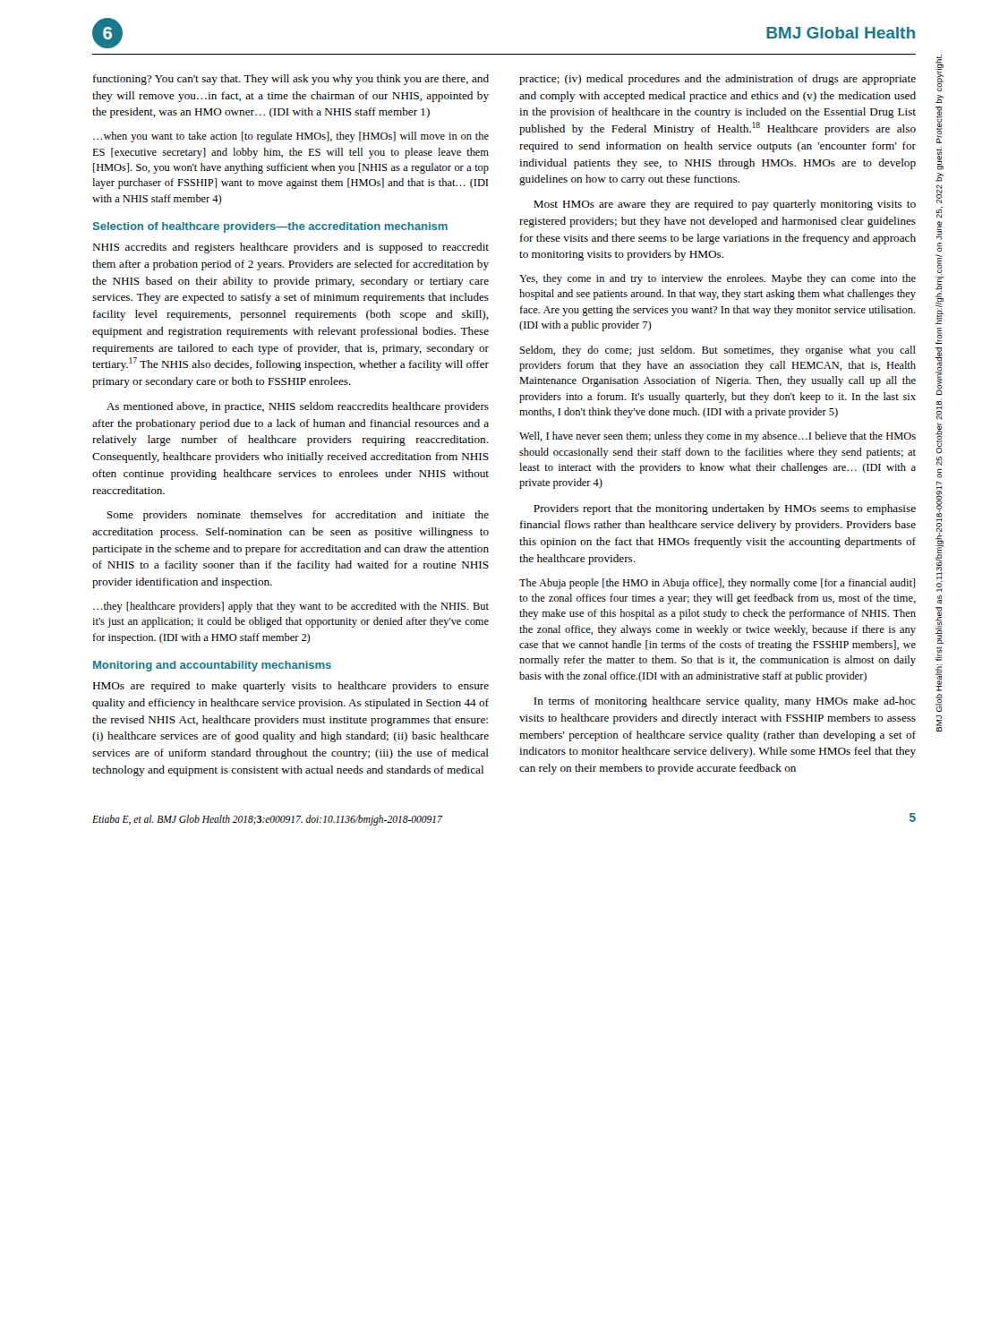BMJ Glob Health: first published as 10.1136/bmjgh-2018-000917 on 25 October 2018. Downloaded from http://gh.bmj.com/ on June 25, 2022 by guest. Protected by copyright.
6
BMJ Global Health
functioning? You can't say that. They will ask you why you think you are there, and they will remove you…in fact, at a time the chairman of our NHIS, appointed by the president, was an HMO owner… (IDI with a NHIS staff member 1)
…when you want to take action [to regulate HMOs], they [HMOs] will move in on the ES [executive secretary] and lobby him, the ES will tell you to please leave them [HMOs]. So, you won't have anything sufficient when you [NHIS as a regulator or a top layer purchaser of FSSHIP] want to move against them [HMOs] and that is that… (IDI with a NHIS staff member 4)
Selection of healthcare providers—the accreditation mechanism
NHIS accredits and registers healthcare providers and is supposed to reaccredit them after a probation period of 2 years. Providers are selected for accreditation by the NHIS based on their ability to provide primary, secondary or tertiary care services. They are expected to satisfy a set of minimum requirements that includes facility level requirements, personnel requirements (both scope and skill), equipment and registration requirements with relevant professional bodies. These requirements are tailored to each type of provider, that is, primary, secondary or tertiary.17 The NHIS also decides, following inspection, whether a facility will offer primary or secondary care or both to FSSHIP enrolees.
As mentioned above, in practice, NHIS seldom reaccredits healthcare providers after the probationary period due to a lack of human and financial resources and a relatively large number of healthcare providers requiring reaccreditation. Consequently, healthcare providers who initially received accreditation from NHIS often continue providing healthcare services to enrolees under NHIS without reaccreditation.
Some providers nominate themselves for accreditation and initiate the accreditation process. Self-nomination can be seen as positive willingness to participate in the scheme and to prepare for accreditation and can draw the attention of NHIS to a facility sooner than if the facility had waited for a routine NHIS provider identification and inspection.
…they [healthcare providers] apply that they want to be accredited with the NHIS. But it's just an application; it could be obliged that opportunity or denied after they've come for inspection. (IDI with a HMO staff member 2)
Monitoring and accountability mechanisms
HMOs are required to make quarterly visits to healthcare providers to ensure quality and efficiency in healthcare service provision. As stipulated in Section 44 of the revised NHIS Act, healthcare providers must institute programmes that ensure: (i) healthcare services are of good quality and high standard; (ii) basic healthcare services are of uniform standard throughout the country; (iii) the use of medical technology and equipment is consistent with actual needs and standards of medical
practice; (iv) medical procedures and the administration of drugs are appropriate and comply with accepted medical practice and ethics and (v) the medication used in the provision of healthcare in the country is included on the Essential Drug List published by the Federal Ministry of Health.18 Healthcare providers are also required to send information on health service outputs (an 'encounter form' for individual patients they see, to NHIS through HMOs. HMOs are to develop guidelines on how to carry out these functions.
Most HMOs are aware they are required to pay quarterly monitoring visits to registered providers; but they have not developed and harmonised clear guidelines for these visits and there seems to be large variations in the frequency and approach to monitoring visits to providers by HMOs.
Yes, they come in and try to interview the enrolees. Maybe they can come into the hospital and see patients around. In that way, they start asking them what challenges they face. Are you getting the services you want? In that way they monitor service utilisation. (IDI with a public provider 7)
Seldom, they do come; just seldom. But sometimes, they organise what you call providers forum that they have an association they call HEMCAN, that is, Health Maintenance Organisation Association of Nigeria. Then, they usually call up all the providers into a forum. It's usually quarterly, but they don't keep to it. In the last six months, I don't think they've done much. (IDI with a private provider 5)
Well, I have never seen them; unless they come in my absence…I believe that the HMOs should occasionally send their staff down to the facilities where they send patients; at least to interact with the providers to know what their challenges are… (IDI with a private provider 4)
Providers report that the monitoring undertaken by HMOs seems to emphasise financial flows rather than healthcare service delivery by providers. Providers base this opinion on the fact that HMOs frequently visit the accounting departments of the healthcare providers.
The Abuja people [the HMO in Abuja office], they normally come [for a financial audit] to the zonal offices four times a year; they will get feedback from us, most of the time, they make use of this hospital as a pilot study to check the performance of NHIS. Then the zonal office, they always come in weekly or twice weekly, because if there is any case that we cannot handle [in terms of the costs of treating the FSSHIP members], we normally refer the matter to them. So that is it, the communication is almost on daily basis with the zonal office.(IDI with an administrative staff at public provider)
In terms of monitoring healthcare service quality, many HMOs make ad-hoc visits to healthcare providers and directly interact with FSSHIP members to assess members' perception of healthcare service quality (rather than developing a set of indicators to monitor healthcare service delivery). While some HMOs feel that they can rely on their members to provide accurate feedback on
Etiaba E, et al. BMJ Glob Health 2018;3:e000917. doi:10.1136/bmjgh-2018-000917
5